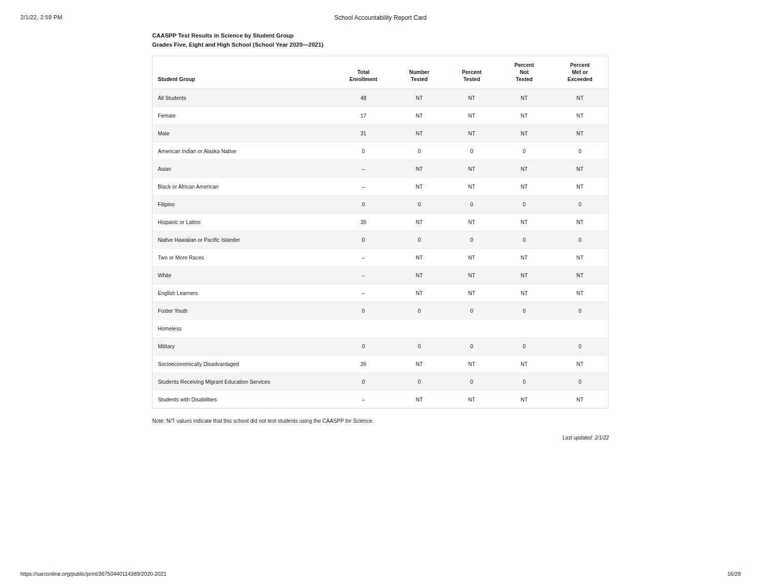2/1/22, 2:59 PM
School Accountability Report Card
CAASPP Test Results in Science by Student Group
Grades Five, Eight and High School (School Year 2020—2021)
| Student Group | Total Enrollment | Number Tested | Percent Tested | Percent Not Tested | Percent Met or Exceeded |
| --- | --- | --- | --- | --- | --- |
| All Students | 48 | NT | NT | NT | NT |
| Female | 17 | NT | NT | NT | NT |
| Male | 31 | NT | NT | NT | NT |
| American Indian or Alaska Native | 0 | 0 | 0 | 0 | 0 |
| Asian | -- | NT | NT | NT | NT |
| Black or African American | -- | NT | NT | NT | NT |
| Filipino | 0 | 0 | 0 | 0 | 0 |
| Hispanic or Latino | 35 | NT | NT | NT | NT |
| Native Hawaiian or Pacific Islander | 0 | 0 | 0 | 0 | 0 |
| Two or More Races | -- | NT | NT | NT | NT |
| White | -- | NT | NT | NT | NT |
| English Learners | -- | NT | NT | NT | NT |
| Foster Youth | 0 | 0 | 0 | 0 | 0 |
| Homeless | | | | | |
| Military | 0 | 0 | 0 | 0 | 0 |
| Socioeconomically Disadvantaged | 26 | NT | NT | NT | NT |
| Students Receiving Migrant Education Services | 0 | 0 | 0 | 0 | 0 |
| Students with Disabilities | -- | NT | NT | NT | NT |
Note: N/T values indicate that this school did not test students using the CAASPP for Science.
Last updated: 2/1/22
https://sarconline.org/public/print/36750440114389/2020-2021
16/28